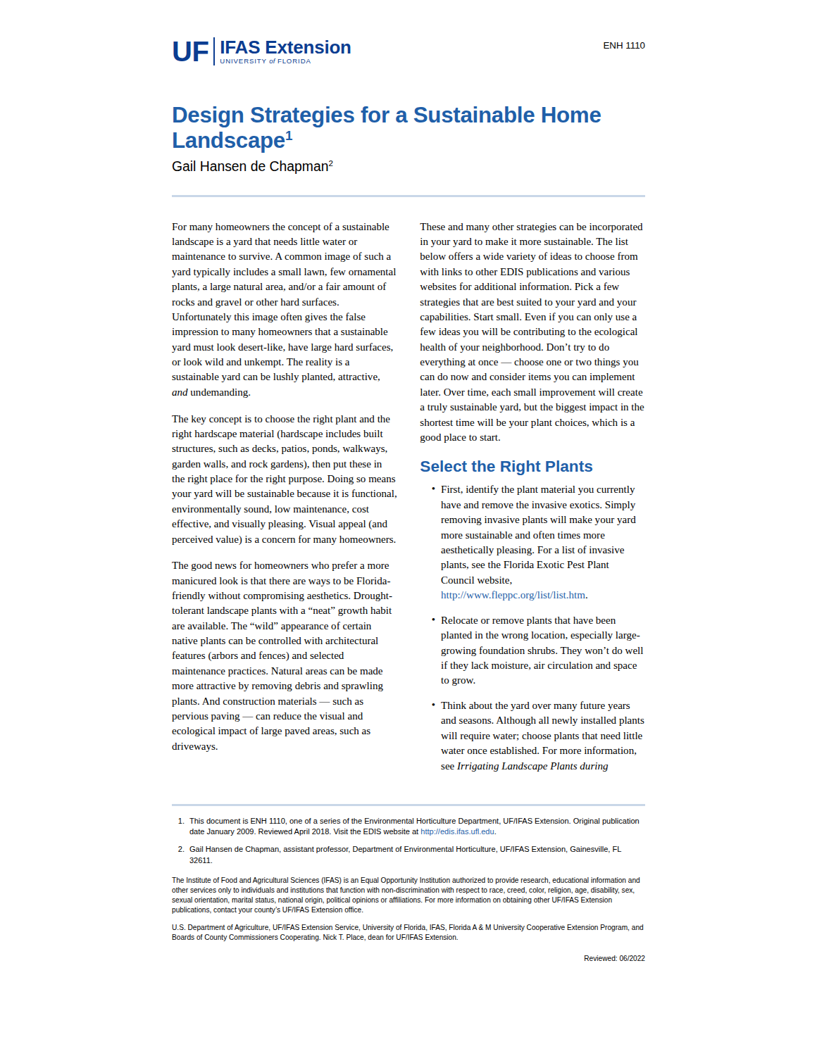UF
IFAS Extension
UNIVERSITY of FLORIDA
ENH 1110
Design Strategies for a Sustainable Home Landscape1
Gail Hansen de Chapman2
For many homeowners the concept of a sustainable landscape is a yard that needs little water or maintenance to survive. A common image of such a yard typically includes a small lawn, few ornamental plants, a large natural area, and/or a fair amount of rocks and gravel or other hard surfaces. Unfortunately this image often gives the false impression to many homeowners that a sustainable yard must look desert-like, have large hard surfaces, or look wild and unkempt. The reality is a sustainable yard can be lushly planted, attractive, and undemanding.
The key concept is to choose the right plant and the right hardscape material (hardscape includes built structures, such as decks, patios, ponds, walkways, garden walls, and rock gardens), then put these in the right place for the right purpose. Doing so means your yard will be sustainable because it is functional, environmentally sound, low maintenance, cost effective, and visually pleasing. Visual appeal (and perceived value) is a concern for many homeowners.
The good news for homeowners who prefer a more manicured look is that there are ways to be Florida-friendly without compromising aesthetics. Drought-tolerant landscape plants with a “neat” growth habit are available. The “wild” appearance of certain native plants can be controlled with architectural features (arbors and fences) and selected maintenance practices. Natural areas can be made more attractive by removing debris and sprawling plants. And construction materials — such as pervious paving — can reduce the visual and ecological impact of large paved areas, such as driveways.
These and many other strategies can be incorporated in your yard to make it more sustainable. The list below offers a wide variety of ideas to choose from with links to other EDIS publications and various websites for additional information. Pick a few strategies that are best suited to your yard and your capabilities. Start small. Even if you can only use a few ideas you will be contributing to the ecological health of your neighborhood. Don’t try to do everything at once — choose one or two things you can do now and consider items you can implement later. Over time, each small improvement will create a truly sustainable yard, but the biggest impact in the shortest time will be your plant choices, which is a good place to start.
Select the Right Plants
First, identify the plant material you currently have and remove the invasive exotics. Simply removing invasive plants will make your yard more sustainable and often times more aesthetically pleasing. For a list of invasive plants, see the Florida Exotic Pest Plant Council website, http://www.fleppc.org/list/list.htm.
Relocate or remove plants that have been planted in the wrong location, especially large-growing foundation shrubs. They won’t do well if they lack moisture, air circulation and space to grow.
Think about the yard over many future years and seasons. Although all newly installed plants will require water; choose plants that need little water once established. For more information, see Irrigating Landscape Plants during
This document is ENH 1110, one of a series of the Environmental Horticulture Department, UF/IFAS Extension. Original publication date January 2009. Reviewed April 2018. Visit the EDIS website at http://edis.ifas.ufl.edu.
Gail Hansen de Chapman, assistant professor, Department of Environmental Horticulture, UF/IFAS Extension, Gainesville, FL 32611.
The Institute of Food and Agricultural Sciences (IFAS) is an Equal Opportunity Institution authorized to provide research, educational information and other services only to individuals and institutions that function with non-discrimination with respect to race, creed, color, religion, age, disability, sex, sexual orientation, marital status, national origin, political opinions or affiliations. For more information on obtaining other UF/IFAS Extension publications, contact your county’s UF/IFAS Extension office.
U.S. Department of Agriculture, UF/IFAS Extension Service, University of Florida, IFAS, Florida A & M University Cooperative Extension Program, and Boards of County Commissioners Cooperating. Nick T. Place, dean for UF/IFAS Extension.
Reviewed: 06/2022